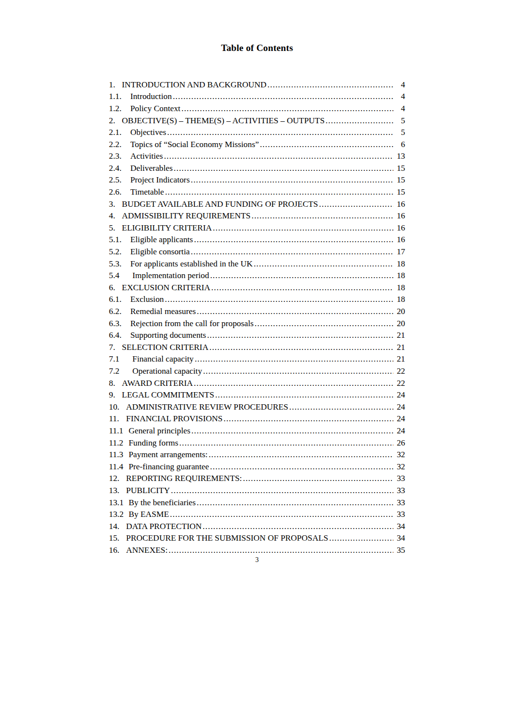Table of Contents
1. INTRODUCTION AND BACKGROUND .................................................................. 4
1.1. Introduction ..................................................................................................... 4
1.2. Policy Context ................................................................................................. 4
2. OBJECTIVE(S) – THEME(S) – ACTIVITIES – OUTPUTS .................................... 5
2.1. Objectives ....................................................................................................... 5
2.2. Topics of “Social Economy Missions” ............................................................ 6
2.3. Activities ....................................................................................................... 13
2.4. Deliverables ................................................................................................... 15
2.5. Project Indicators .......................................................................................... 15
2.6. Timetable ...................................................................................................... 15
3. BUDGET AVAILABLE AND FUNDING OF PROJECTS .................................... 16
4. ADMISSIBILITY REQUIREMENTS ..................................................................... 16
5. ELIGIBILITY CRITERIA ....................................................................................... 16
5.1. Eligible applicants .......................................................................................... 16
5.2. Eligible consortia ........................................................................................... 17
5.3. For applicants established in the UK ............................................................. 18
5.4 Implementation period .................................................................................... 18
6. EXCLUSION CRITERIA ......................................................................................... 18
6.1. Exclusion ....................................................................................................... 18
6.2. Remedial measures ....................................................................................... 20
6.3. Rejection from the call for proposals ............................................................. 20
6.4. Supporting documents ................................................................................... 21
7. SELECTION CRITERIA ......................................................................................... 21
7.1 Financial capacity .......................................................................................... 21
7.2 Operational capacity ..................................................................................... 22
8. AWARD CRITERIA .............................................................................................. 22
9. LEGAL COMMITMENTS ..................................................................................... 24
10. ADMINISTRATIVE REVIEW PROCEDURES .................................................... 24
11. FINANCIAL PROVISIONS .................................................................................. 24
11.1 General principles ..................................................................................... 24
11.2 Funding forms .......................................................................................... 26
11.3 Payment arrangements: .............................................................................. 32
11.4 Pre-financing guarantee ............................................................................. 32
12. REPORTING REQUIREMENTS: ......................................................................... 33
13. PUBLICITY ............................................................................................................. 33
13.1 By the beneficiaries ....................................................................................... 33
13.2 By EASME ................................................................................................. 33
14. DATA PROTECTION ............................................................................................. 34
15. PROCEDURE FOR THE SUBMISSION OF PROPOSALS .................................. 34
16. ANNEXES: .............................................................................................................. 35
3